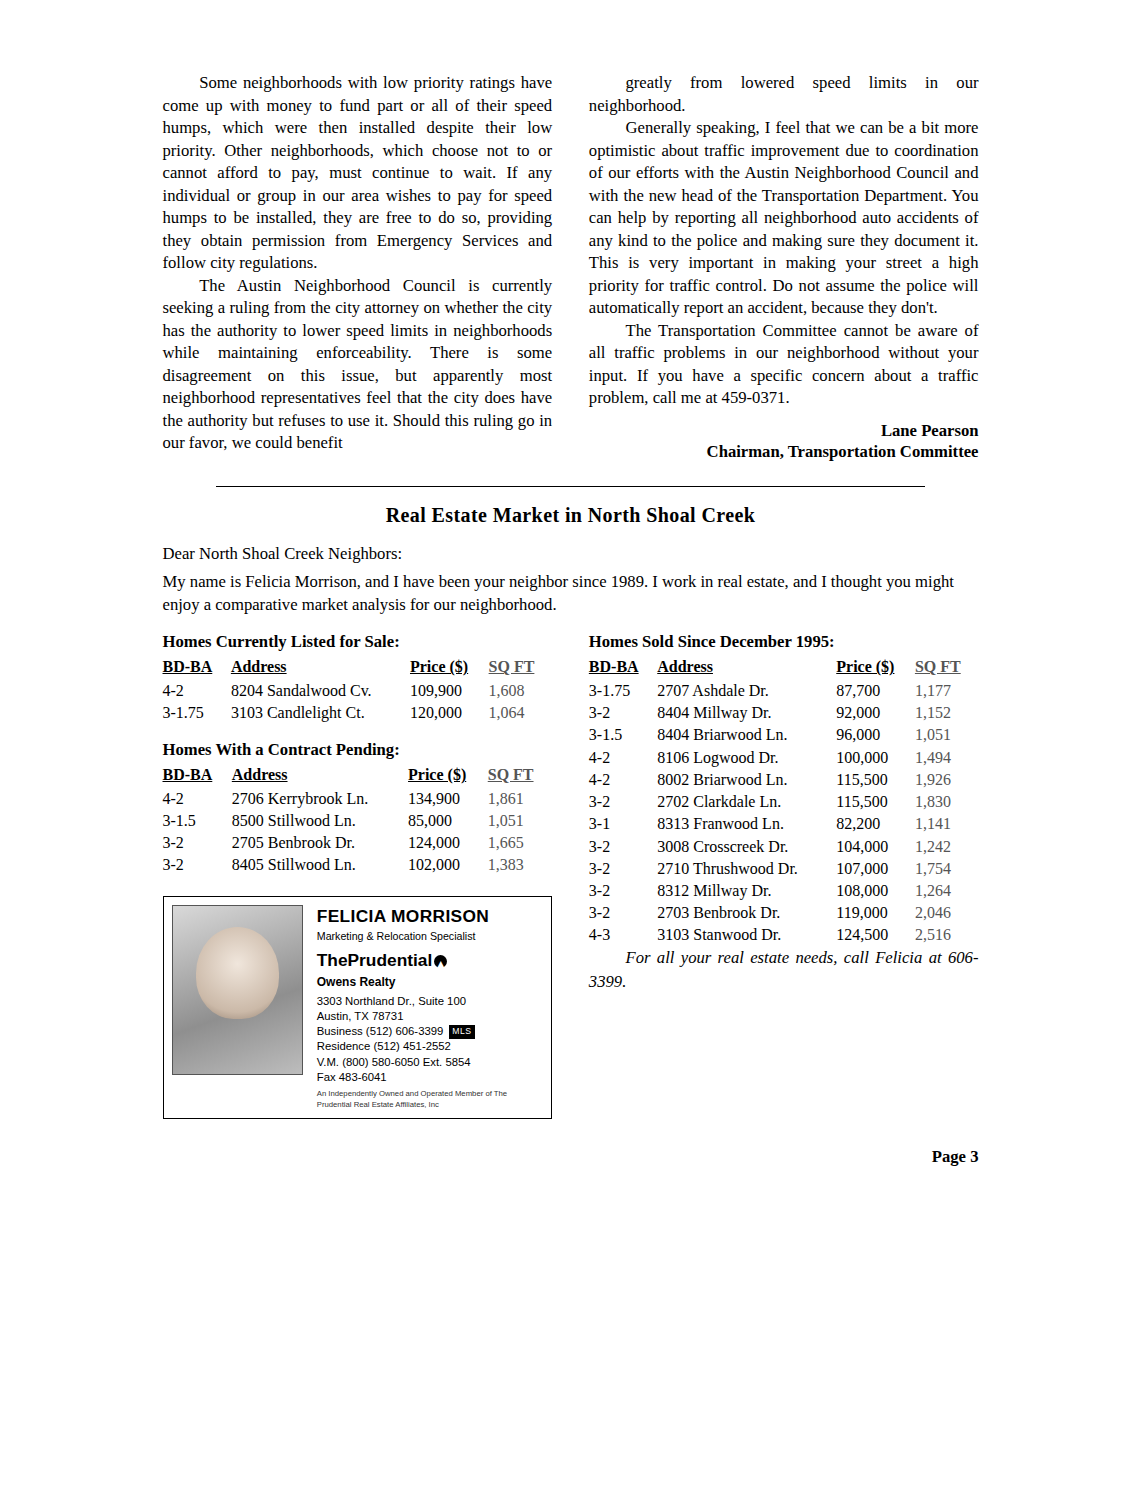Some neighborhoods with low priority ratings have come up with money to fund part or all of their speed humps, which were then installed despite their low priority. Other neighborhoods, which choose not to or cannot afford to pay, must continue to wait. If any individual or group in our area wishes to pay for speed humps to be installed, they are free to do so, providing they obtain permission from Emergency Services and follow city regulations.
The Austin Neighborhood Council is currently seeking a ruling from the city attorney on whether the city has the authority to lower speed limits in neighborhoods while maintaining enforceability. There is some disagreement on this issue, but apparently most neighborhood representatives feel that the city does have the authority but refuses to use it. Should this ruling go in our favor, we could benefit
greatly from lowered speed limits in our neighborhood.
Generally speaking, I feel that we can be a bit more optimistic about traffic improvement due to coordination of our efforts with the Austin Neighborhood Council and with the new head of the Transportation Department. You can help by reporting all neighborhood auto accidents of any kind to the police and making sure they document it. This is very important in making your street a high priority for traffic control. Do not assume the police will automatically report an accident, because they don't.
The Transportation Committee cannot be aware of all traffic problems in our neighborhood without your input. If you have a specific concern about a traffic problem, call me at 459-0371.
Lane Pearson
Chairman, Transportation Committee
Real Estate Market in North Shoal Creek
Dear North Shoal Creek Neighbors:
My name is Felicia Morrison, and I have been your neighbor since 1989. I work in real estate, and I thought you might enjoy a comparative market analysis for our neighborhood.
Homes Currently Listed for Sale:
| BD-BA | Address | Price ($) | SQ FT |
| --- | --- | --- | --- |
| 4-2 | 8204 Sandalwood Cv. | 109,900 | 1,608 |
| 3-1.75 | 3103 Candlelight Ct. | 120,000 | 1,064 |
Homes With a Contract Pending:
| BD-BA | Address | Price ($) | SQ FT |
| --- | --- | --- | --- |
| 4-2 | 2706 Kerrybrook Ln. | 134,900 | 1,861 |
| 3-1.5 | 8500 Stillwood Ln. | 85,000 | 1,051 |
| 3-2 | 2705 Benbrook Dr. | 124,000 | 1,665 |
| 3-2 | 8405 Stillwood Ln. | 102,000 | 1,383 |
FELICIA MORRISON
Marketing & Relocation Specialist
ThePrudential▲
Owens Realty
3303 Northland Dr., Suite 100
Austin, TX 78731
Business (512) 606-3399 MLS
Residence (512) 451-2552
V.M. (800) 580-6050 Ext. 5854
Fax 483-6041
An Independently Owned and Operated Member of The Prudential Real Estate Affiliates, Inc
Homes Sold Since December 1995:
| BD-BA | Address | Price ($) | SQ FT |
| --- | --- | --- | --- |
| 3-1.75 | 2707 Ashdale Dr. | 87,700 | 1,177 |
| 3-2 | 8404 Millway Dr. | 92,000 | 1,152 |
| 3-1.5 | 8404 Briarwood Ln. | 96,000 | 1,051 |
| 4-2 | 8106 Logwood Dr. | 100,000 | 1,494 |
| 4-2 | 8002 Briarwood Ln. | 115,500 | 1,926 |
| 3-2 | 2702 Clarkdale Ln. | 115,500 | 1,830 |
| 3-1 | 8313 Franwood Ln. | 82,200 | 1,141 |
| 3-2 | 3008 Crosscreek Dr. | 104,000 | 1,242 |
| 3-2 | 2710 Thrushwood Dr. | 107,000 | 1,754 |
| 3-2 | 8312 Millway Dr. | 108,000 | 1,264 |
| 3-2 | 2703 Benbrook Dr. | 119,000 | 2,046 |
| 4-3 | 3103 Stanwood Dr. | 124,500 | 2,516 |
For all your real estate needs, call Felicia at 606-3399.
Page 3